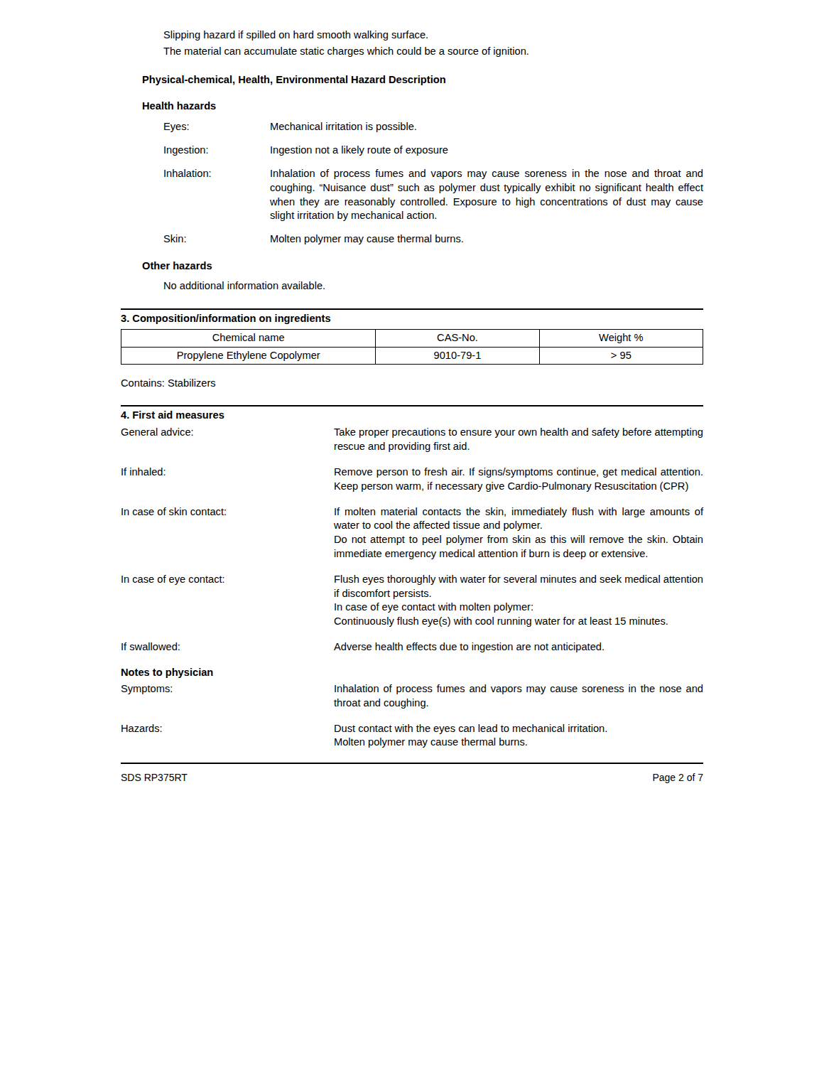Slipping hazard if spilled on hard smooth walking surface.
The material can accumulate static charges which could be a source of ignition.
Physical-chemical, Health, Environmental Hazard Description
Health hazards
Eyes:
Mechanical irritation is possible.
Ingestion:
Ingestion not a likely route of exposure
Inhalation:
Inhalation of process fumes and vapors may cause soreness in the nose and throat and coughing. “Nuisance dust” such as polymer dust typically exhibit no significant health effect when they are reasonably controlled. Exposure to high concentrations of dust may cause slight irritation by mechanical action.
Skin:
Molten polymer may cause thermal burns.
Other hazards
No additional information available.
3. Composition/information on ingredients
| Chemical name | CAS-No. | Weight % |
| --- | --- | --- |
| Propylene Ethylene Copolymer | 9010-79-1 | > 95 |
Contains: Stabilizers
4. First aid measures
General advice:
Take proper precautions to ensure your own health and safety before attempting rescue and providing first aid.
If inhaled:
Remove person to fresh air. If signs/symptoms continue, get medical attention. Keep person warm, if necessary give Cardio-Pulmonary Resuscitation (CPR)
In case of skin contact:
If molten material contacts the skin, immediately flush with large amounts of water to cool the affected tissue and polymer.
Do not attempt to peel polymer from skin as this will remove the skin. Obtain immediate emergency medical attention if burn is deep or extensive.
In case of eye contact:
Flush eyes thoroughly with water for several minutes and seek medical attention if discomfort persists.
In case of eye contact with molten polymer:
Continuously flush eye(s) with cool running water for at least 15 minutes.
If swallowed:
Adverse health effects due to ingestion are not anticipated.
Notes to physician
Symptoms:
Inhalation of process fumes and vapors may cause soreness in the nose and throat and coughing.
Hazards:
Dust contact with the eyes can lead to mechanical irritation.
Molten polymer may cause thermal burns.
SDS RP375RT
Page 2 of 7